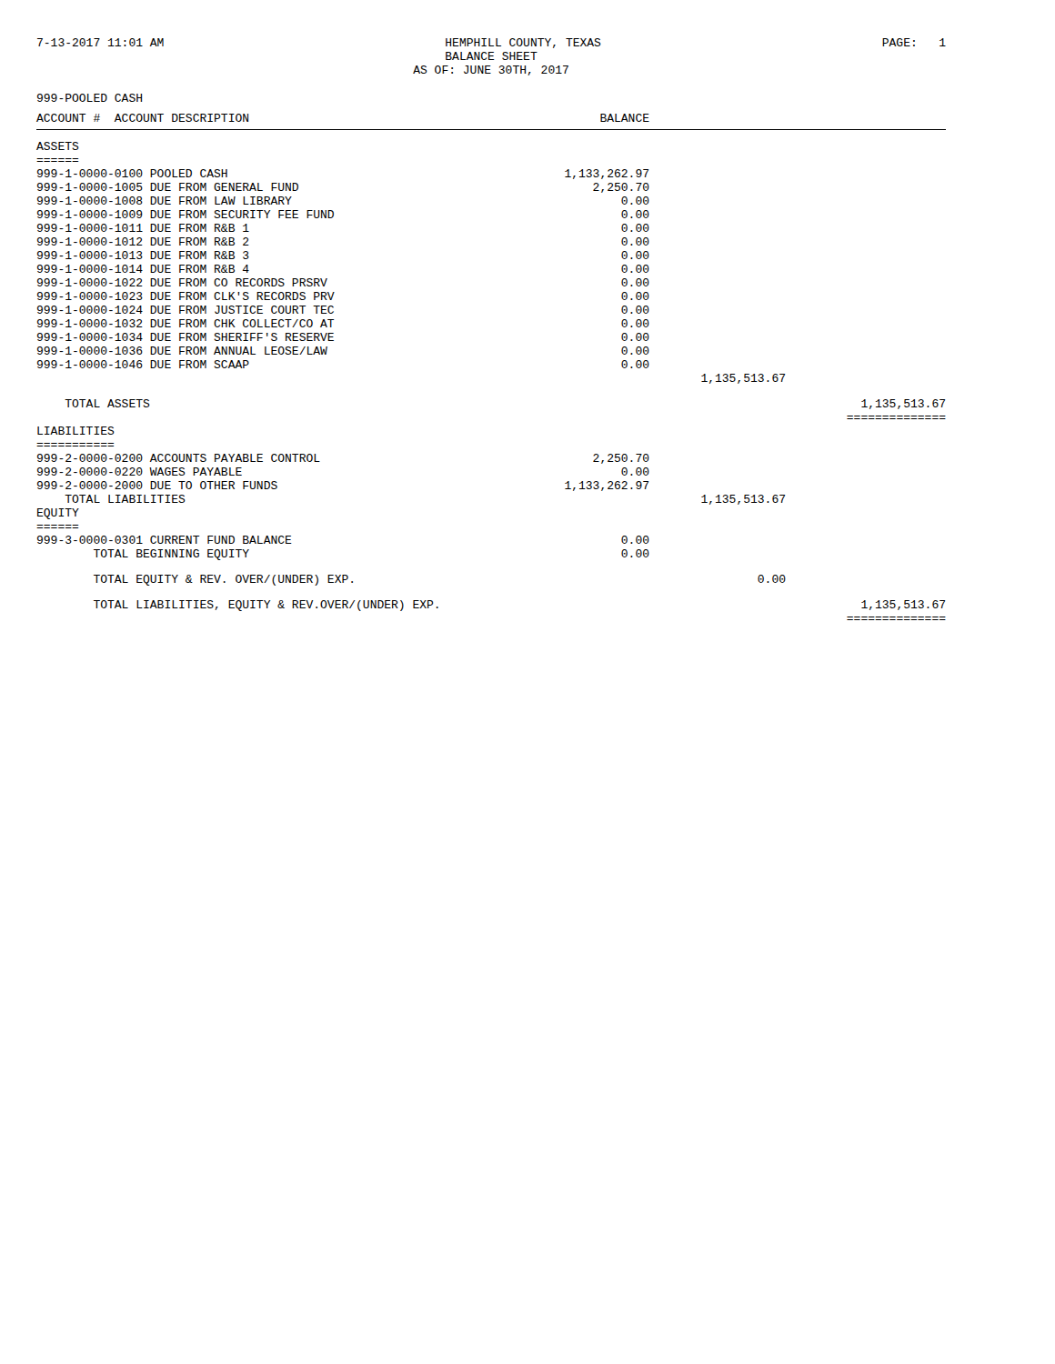7-13-2017 11:01 AM HEMPHILL COUNTY, TEXAS PAGE: 1
BALANCE SHEET
AS OF: JUNE 30TH, 2017
999-POOLED CASH
| ACCOUNT # ACCOUNT DESCRIPTION | BALANCE | | |
| ASSETS | | | |
| ====== | | | |
| 999-1-0000-0100 POOLED CASH | 1,133,262.97 | | |
| 999-1-0000-1005 DUE FROM GENERAL FUND | 2,250.70 | | |
| 999-1-0000-1008 DUE FROM LAW LIBRARY | 0.00 | | |
| 999-1-0000-1009 DUE FROM SECURITY FEE FUND | 0.00 | | |
| 999-1-0000-1011 DUE FROM R&B 1 | 0.00 | | |
| 999-1-0000-1012 DUE FROM R&B 2 | 0.00 | | |
| 999-1-0000-1013 DUE FROM R&B 3 | 0.00 | | |
| 999-1-0000-1014 DUE FROM R&B 4 | 0.00 | | |
| 999-1-0000-1022 DUE FROM CO RECORDS PRSRV | 0.00 | | |
| 999-1-0000-1023 DUE FROM CLK'S RECORDS PRV | 0.00 | | |
| 999-1-0000-1024 DUE FROM JUSTICE COURT TEC | 0.00 | | |
| 999-1-0000-1032 DUE FROM CHK COLLECT/CO AT | 0.00 | | |
| 999-1-0000-1034 DUE FROM SHERIFF'S RESERVE | 0.00 | | |
| 999-1-0000-1036 DUE FROM ANNUAL LEOSE/LAW | 0.00 | | |
| 999-1-0000-1046 DUE FROM SCAAP | 0.00 | | |
| | | 1,135,513.67 | |
| TOTAL ASSETS | | | 1,135,513.67 |
| | | | ============== |
| LIABILITIES | | | |
| =========== | | | |
| 999-2-0000-0200 ACCOUNTS PAYABLE CONTROL | 2,250.70 | | |
| 999-2-0000-0220 WAGES PAYABLE | 0.00 | | |
| 999-2-0000-2000 DUE TO OTHER FUNDS | 1,133,262.97 | | |
| TOTAL LIABILITIES | | 1,135,513.67 | |
| EQUITY | | | |
| ====== | | | |
| 999-3-0000-0301 CURRENT FUND BALANCE | 0.00 | | |
| TOTAL BEGINNING EQUITY | 0.00 | | |
| TOTAL EQUITY & REV. OVER/(UNDER) EXP. | | 0.00 | |
| TOTAL LIABILITIES, EQUITY & REV.OVER/(UNDER) EXP. | | | 1,135,513.67 |
| | | | ============== |